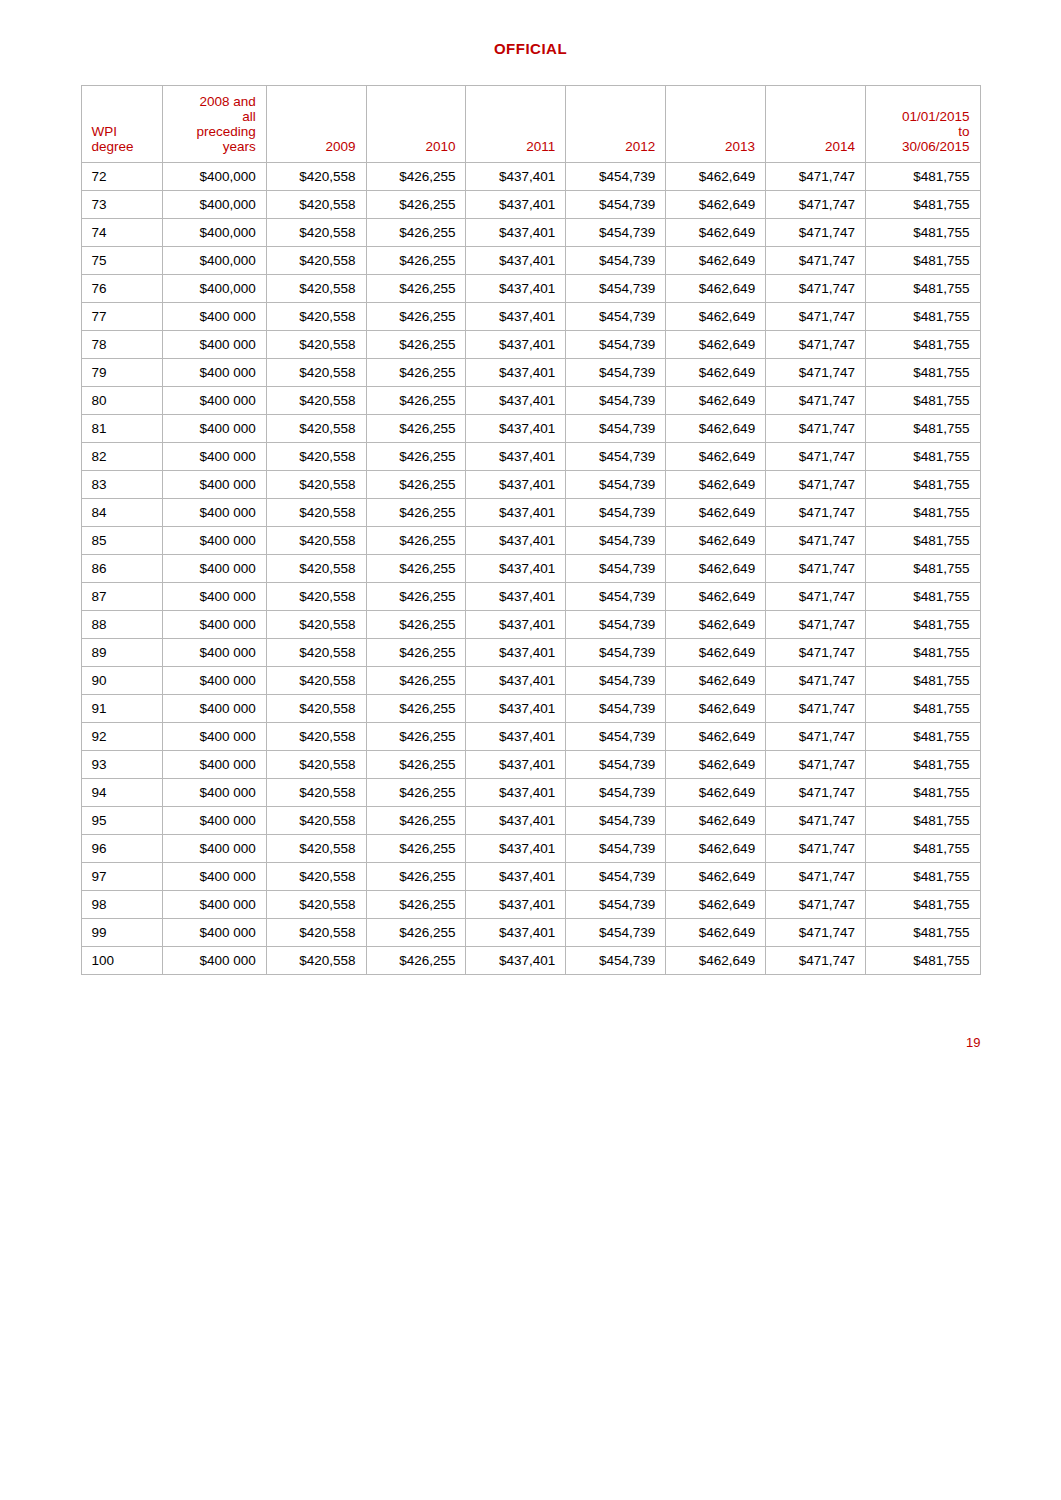OFFICIAL
| WPI degree | 2008 and all preceding years | 2009 | 2010 | 2011 | 2012 | 2013 | 2014 | 01/01/2015 to 30/06/2015 |
| --- | --- | --- | --- | --- | --- | --- | --- | --- |
| 72 | $400,000 | $420,558 | $426,255 | $437,401 | $454,739 | $462,649 | $471,747 | $481,755 |
| 73 | $400,000 | $420,558 | $426,255 | $437,401 | $454,739 | $462,649 | $471,747 | $481,755 |
| 74 | $400,000 | $420,558 | $426,255 | $437,401 | $454,739 | $462,649 | $471,747 | $481,755 |
| 75 | $400,000 | $420,558 | $426,255 | $437,401 | $454,739 | $462,649 | $471,747 | $481,755 |
| 76 | $400,000 | $420,558 | $426,255 | $437,401 | $454,739 | $462,649 | $471,747 | $481,755 |
| 77 | $400 000 | $420,558 | $426,255 | $437,401 | $454,739 | $462,649 | $471,747 | $481,755 |
| 78 | $400 000 | $420,558 | $426,255 | $437,401 | $454,739 | $462,649 | $471,747 | $481,755 |
| 79 | $400 000 | $420,558 | $426,255 | $437,401 | $454,739 | $462,649 | $471,747 | $481,755 |
| 80 | $400 000 | $420,558 | $426,255 | $437,401 | $454,739 | $462,649 | $471,747 | $481,755 |
| 81 | $400 000 | $420,558 | $426,255 | $437,401 | $454,739 | $462,649 | $471,747 | $481,755 |
| 82 | $400 000 | $420,558 | $426,255 | $437,401 | $454,739 | $462,649 | $471,747 | $481,755 |
| 83 | $400 000 | $420,558 | $426,255 | $437,401 | $454,739 | $462,649 | $471,747 | $481,755 |
| 84 | $400 000 | $420,558 | $426,255 | $437,401 | $454,739 | $462,649 | $471,747 | $481,755 |
| 85 | $400 000 | $420,558 | $426,255 | $437,401 | $454,739 | $462,649 | $471,747 | $481,755 |
| 86 | $400 000 | $420,558 | $426,255 | $437,401 | $454,739 | $462,649 | $471,747 | $481,755 |
| 87 | $400 000 | $420,558 | $426,255 | $437,401 | $454,739 | $462,649 | $471,747 | $481,755 |
| 88 | $400 000 | $420,558 | $426,255 | $437,401 | $454,739 | $462,649 | $471,747 | $481,755 |
| 89 | $400 000 | $420,558 | $426,255 | $437,401 | $454,739 | $462,649 | $471,747 | $481,755 |
| 90 | $400 000 | $420,558 | $426,255 | $437,401 | $454,739 | $462,649 | $471,747 | $481,755 |
| 91 | $400 000 | $420,558 | $426,255 | $437,401 | $454,739 | $462,649 | $471,747 | $481,755 |
| 92 | $400 000 | $420,558 | $426,255 | $437,401 | $454,739 | $462,649 | $471,747 | $481,755 |
| 93 | $400 000 | $420,558 | $426,255 | $437,401 | $454,739 | $462,649 | $471,747 | $481,755 |
| 94 | $400 000 | $420,558 | $426,255 | $437,401 | $454,739 | $462,649 | $471,747 | $481,755 |
| 95 | $400 000 | $420,558 | $426,255 | $437,401 | $454,739 | $462,649 | $471,747 | $481,755 |
| 96 | $400 000 | $420,558 | $426,255 | $437,401 | $454,739 | $462,649 | $471,747 | $481,755 |
| 97 | $400 000 | $420,558 | $426,255 | $437,401 | $454,739 | $462,649 | $471,747 | $481,755 |
| 98 | $400 000 | $420,558 | $426,255 | $437,401 | $454,739 | $462,649 | $471,747 | $481,755 |
| 99 | $400 000 | $420,558 | $426,255 | $437,401 | $454,739 | $462,649 | $471,747 | $481,755 |
| 100 | $400 000 | $420,558 | $426,255 | $437,401 | $454,739 | $462,649 | $471,747 | $481,755 |
19